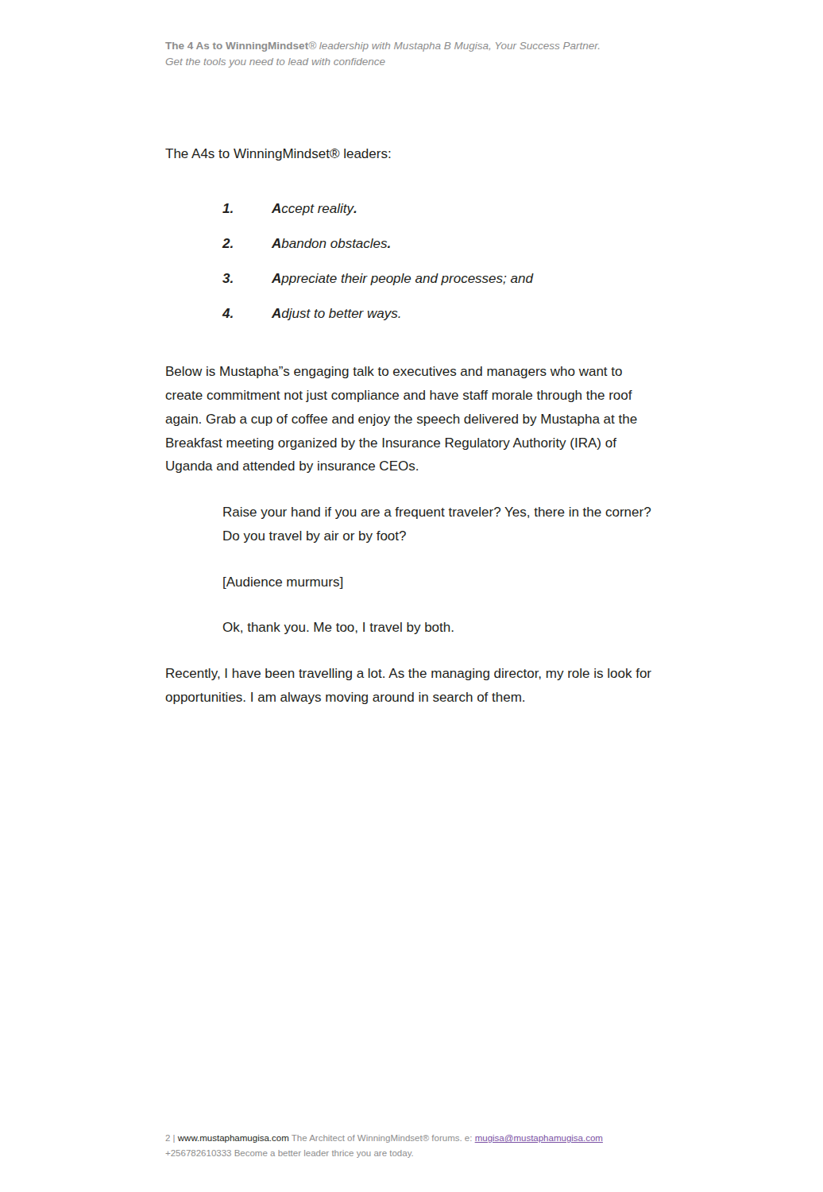The 4 As to WinningMindset® leadership with Mustapha B Mugisa, Your Success Partner.
Get the tools you need to lead with confidence
The A4s to WinningMindset® leaders:
Accept reality.
Abandon obstacles.
Appreciate their people and processes; and
Adjust to better ways.
Below is Mustapha”s engaging talk to executives and managers who want to create commitment not just compliance and have staff morale through the roof again. Grab a cup of coffee and enjoy the speech delivered by Mustapha at the Breakfast meeting organized by the Insurance Regulatory Authority (IRA) of Uganda and attended by insurance CEOs.
Raise your hand if you are a frequent traveler? Yes, there in the corner? Do you travel by air or by foot?
[Audience murmurs]
Ok, thank you. Me too, I travel by both.
Recently, I have been travelling a lot. As the managing director, my role is look for opportunities. I am always moving around in search of them.
2 | www.mustaphamugisa.com The Architect of WinningMindset® forums. e: mugisa@mustaphamugisa.com
+256782610333 Become a better leader thrice you are today.